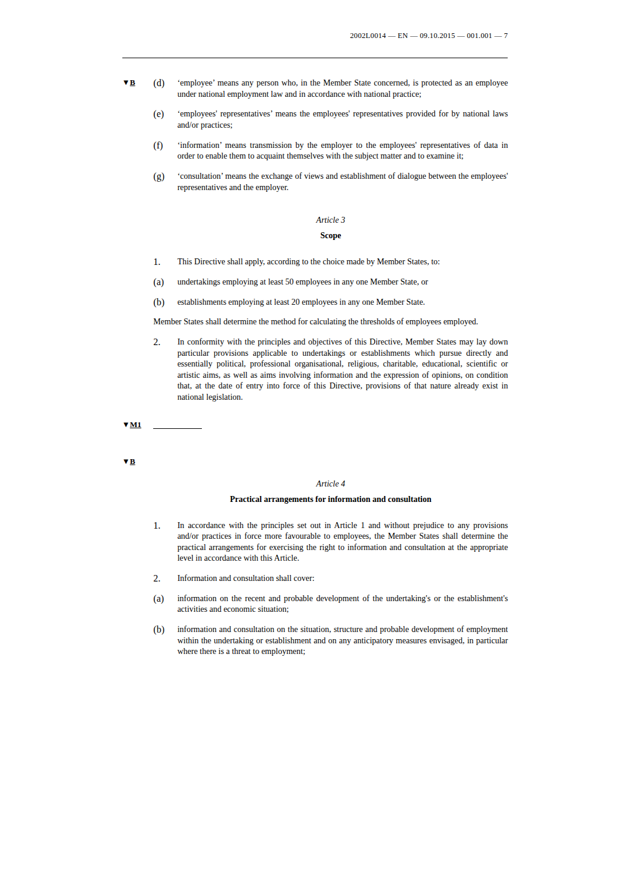2002L0014 — EN — 09.10.2015 — 001.001 — 7
▼B
(d)
‘employee’ means any person who, in the Member State concerned, is protected as an employee under national employment law and in accordance with national practice;
(e)
‘employees' representatives’ means the employees' representatives provided for by national laws and/or practices;
(f)
‘information’ means transmission by the employer to the employees' representatives of data in order to enable them to acquaint themselves with the subject matter and to examine it;
(g)
‘consultation’ means the exchange of views and establishment of dialogue between the employees' representatives and the employer.
Article 3
Scope
1.
This Directive shall apply, according to the choice made by Member States, to:
(a)
undertakings employing at least 50 employees in any one Member State, or
(b)
establishments employing at least 20 employees in any one Member State.
Member States shall determine the method for calculating the thresholds of employees employed.
2.
In conformity with the principles and objectives of this Directive, Member States may lay down particular provisions applicable to undertakings or establishments which pursue directly and essentially political, professional organisational, religious, charitable, educational, scientific or artistic aims, as well as aims involving information and the expression of opinions, on condition that, at the date of entry into force of this Directive, provisions of that nature already exist in national legislation.
▼M1
▼B
Article 4
Practical arrangements for information and consultation
1.
In accordance with the principles set out in Article 1 and without prejudice to any provisions and/or practices in force more favourable to employees, the Member States shall determine the practical arrangements for exercising the right to information and consultation at the appropriate level in accordance with this Article.
2.
Information and consultation shall cover:
(a)
information on the recent and probable development of the undertaking's or the establishment's activities and economic situation;
(b)
information and consultation on the situation, structure and probable development of employment within the undertaking or establishment and on any anticipatory measures envisaged, in particular where there is a threat to employment;